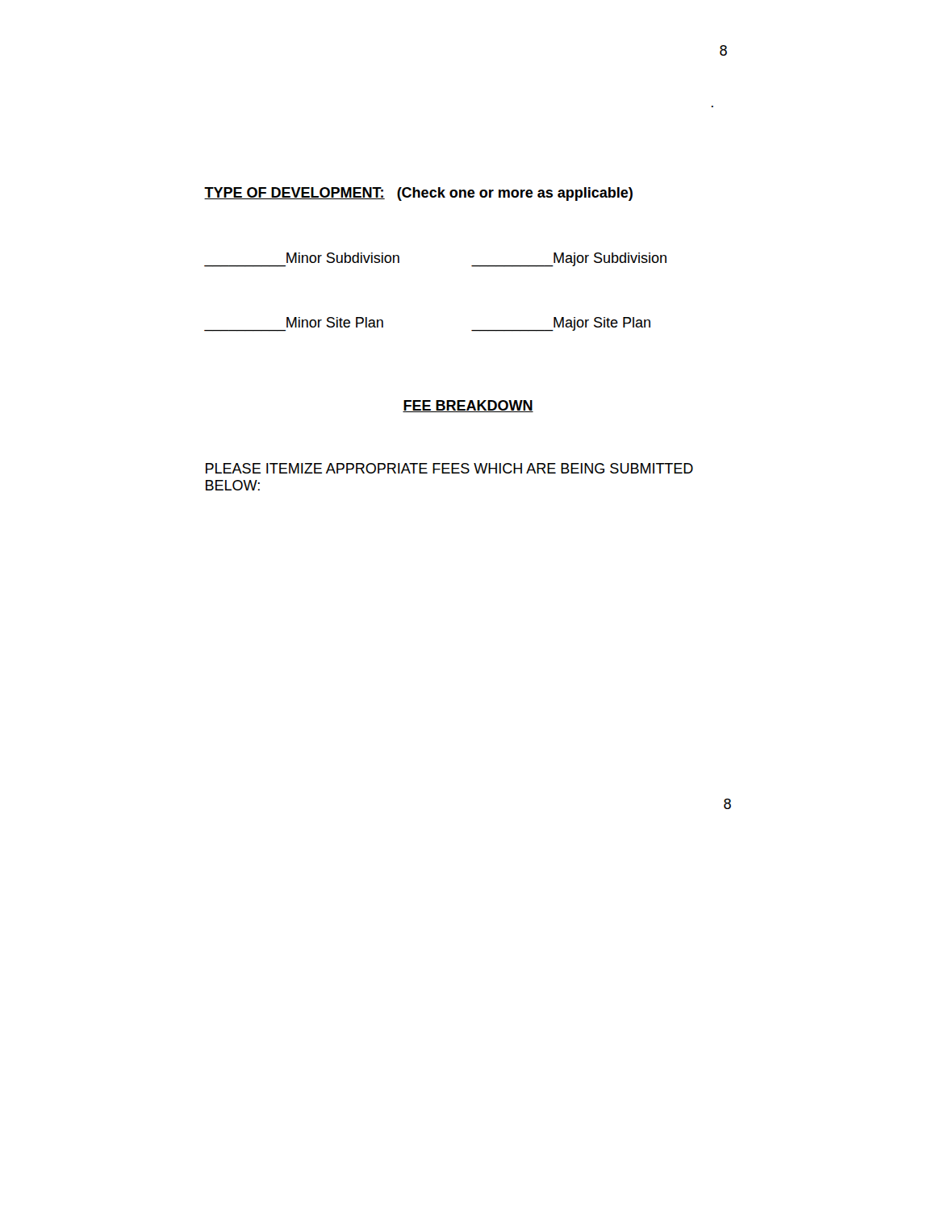8
.
TYPE OF DEVELOPMENT: (Check one or more as applicable)
__________Minor Subdivision
__________Major Subdivision
__________Minor Site Plan
__________Major Site Plan
FEE BREAKDOWN
PLEASE ITEMIZE APPROPRIATE FEES WHICH ARE BEING SUBMITTED BELOW:
8